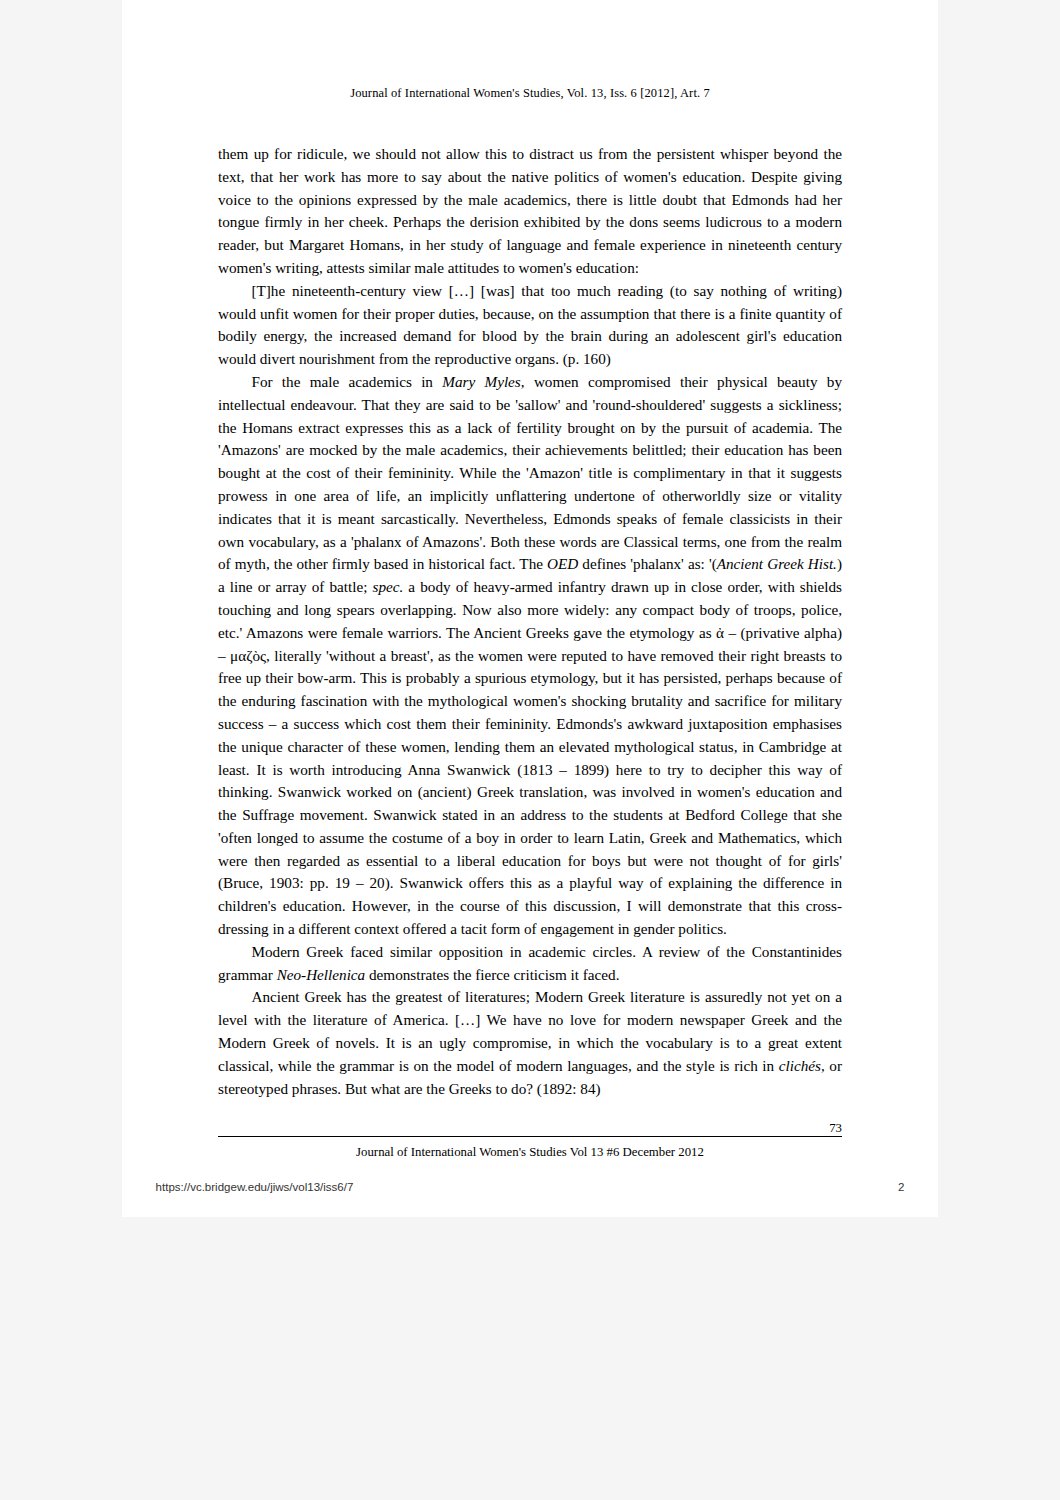Journal of International Women's Studies, Vol. 13, Iss. 6 [2012], Art. 7
them up for ridicule, we should not allow this to distract us from the persistent whisper beyond the text, that her work has more to say about the native politics of women's education. Despite giving voice to the opinions expressed by the male academics, there is little doubt that Edmonds had her tongue firmly in her cheek. Perhaps the derision exhibited by the dons seems ludicrous to a modern reader, but Margaret Homans, in her study of language and female experience in nineteenth century women's writing, attests similar male attitudes to women's education:
[T]he nineteenth-century view […] [was] that too much reading (to say nothing of writing) would unfit women for their proper duties, because, on the assumption that there is a finite quantity of bodily energy, the increased demand for blood by the brain during an adolescent girl's education would divert nourishment from the reproductive organs. (p. 160)
For the male academics in Mary Myles, women compromised their physical beauty by intellectual endeavour. That they are said to be 'sallow' and 'round-shouldered' suggests a sickliness; the Homans extract expresses this as a lack of fertility brought on by the pursuit of academia. The 'Amazons' are mocked by the male academics, their achievements belittled; their education has been bought at the cost of their femininity. While the 'Amazon' title is complimentary in that it suggests prowess in one area of life, an implicitly unflattering undertone of otherworldly size or vitality indicates that it is meant sarcastically. Nevertheless, Edmonds speaks of female classicists in their own vocabulary, as a 'phalanx of Amazons'. Both these words are Classical terms, one from the realm of myth, the other firmly based in historical fact. The OED defines 'phalanx' as: '(Ancient Greek Hist.) a line or array of battle; spec. a body of heavy-armed infantry drawn up in close order, with shields touching and long spears overlapping. Now also more widely: any compact body of troops, police, etc.' Amazons were female warriors. The Ancient Greeks gave the etymology as ἀ – (privative alpha) – μαζὸς, literally 'without a breast', as the women were reputed to have removed their right breasts to free up their bow-arm. This is probably a spurious etymology, but it has persisted, perhaps because of the enduring fascination with the mythological women's shocking brutality and sacrifice for military success – a success which cost them their femininity. Edmonds's awkward juxtaposition emphasises the unique character of these women, lending them an elevated mythological status, in Cambridge at least. It is worth introducing Anna Swanwick (1813 – 1899) here to try to decipher this way of thinking. Swanwick worked on (ancient) Greek translation, was involved in women's education and the Suffrage movement. Swanwick stated in an address to the students at Bedford College that she 'often longed to assume the costume of a boy in order to learn Latin, Greek and Mathematics, which were then regarded as essential to a liberal education for boys but were not thought of for girls' (Bruce, 1903: pp. 19 – 20). Swanwick offers this as a playful way of explaining the difference in children's education. However, in the course of this discussion, I will demonstrate that this cross-dressing in a different context offered a tacit form of engagement in gender politics.
Modern Greek faced similar opposition in academic circles. A review of the Constantinides grammar Neo-Hellenica demonstrates the fierce criticism it faced.
Ancient Greek has the greatest of literatures; Modern Greek literature is assuredly not yet on a level with the literature of America. […] We have no love for modern newspaper Greek and the Modern Greek of novels. It is an ugly compromise, in which the vocabulary is to a great extent classical, while the grammar is on the model of modern languages, and the style is rich in clichés, or stereotyped phrases. But what are the Greeks to do? (1892: 84)
73
Journal of International Women's Studies Vol 13 #6 December 2012
https://vc.bridgew.edu/jiws/vol13/iss6/7
2